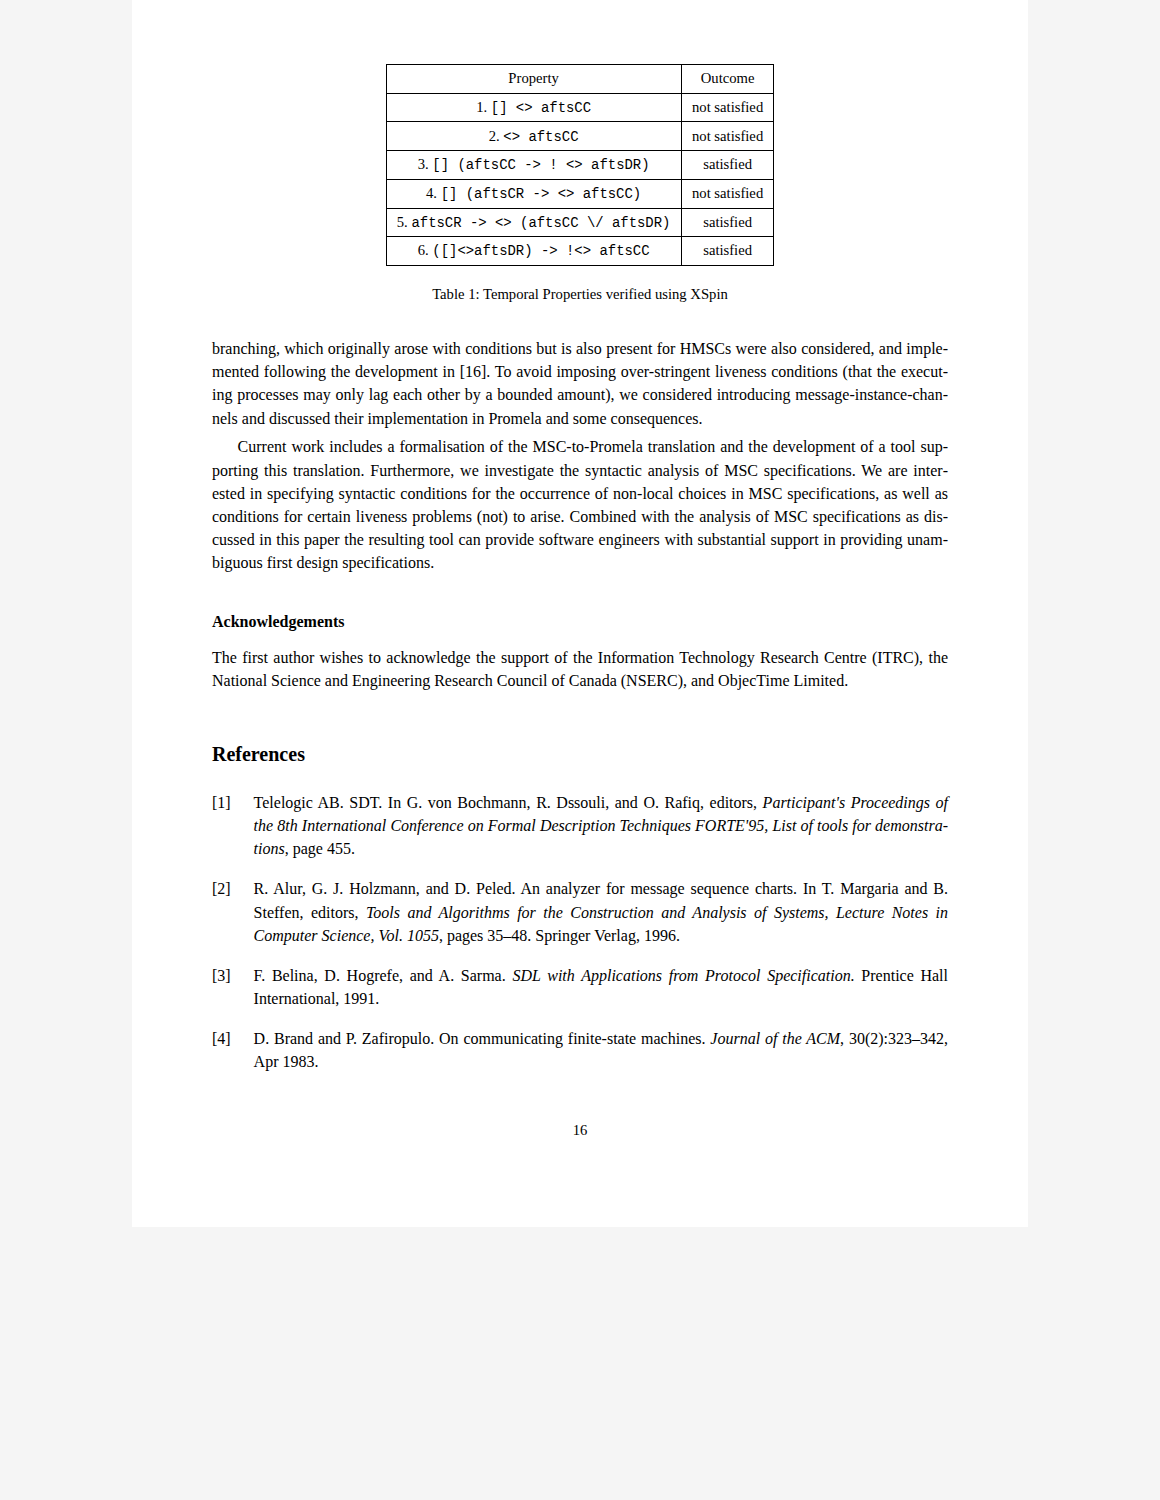| Property | Outcome |
| --- | --- |
| 1. [] <> aftsCC | not satisfied |
| 2. <> aftsCC | not satisfied |
| 3. [] (aftsCC -> ! <> aftsDR) | satisfied |
| 4. [] (aftsCR -> <> aftsCC) | not satisfied |
| 5. aftsCR -> <> (aftsCC \/ aftsDR) | satisfied |
| 6. ([]<>aftsDR) -> !<> aftsCC | satisfied |
Table 1: Temporal Properties verified using XSpin
branching, which originally arose with conditions but is also present for HMSCs were also considered, and implemented following the development in [16]. To avoid imposing over-stringent liveness conditions (that the executing processes may only lag each other by a bounded amount), we considered introducing message-instance-channels and discussed their implementation in Promela and some consequences.
Current work includes a formalisation of the MSC-to-Promela translation and the development of a tool supporting this translation. Furthermore, we investigate the syntactic analysis of MSC specifications. We are interested in specifying syntactic conditions for the occurrence of non-local choices in MSC specifications, as well as conditions for certain liveness problems (not) to arise. Combined with the analysis of MSC specifications as discussed in this paper the resulting tool can provide software engineers with substantial support in providing unambiguous first design specifications.
Acknowledgements
The first author wishes to acknowledge the support of the Information Technology Research Centre (ITRC), the National Science and Engineering Research Council of Canada (NSERC), and ObjecTime Limited.
References
[1] Telelogic AB. SDT. In G. von Bochmann, R. Dssouli, and O. Rafiq, editors, Participant's Proceedings of the 8th International Conference on Formal Description Techniques FORTE'95, List of tools for demonstrations, page 455.
[2] R. Alur, G. J. Holzmann, and D. Peled. An analyzer for message sequence charts. In T. Margaria and B. Steffen, editors, Tools and Algorithms for the Construction and Analysis of Systems, Lecture Notes in Computer Science, Vol. 1055, pages 35–48. Springer Verlag, 1996.
[3] F. Belina, D. Hogrefe, and A. Sarma. SDL with Applications from Protocol Specification. Prentice Hall International, 1991.
[4] D. Brand and P. Zafiropulo. On communicating finite-state machines. Journal of the ACM, 30(2):323–342, Apr 1983.
16